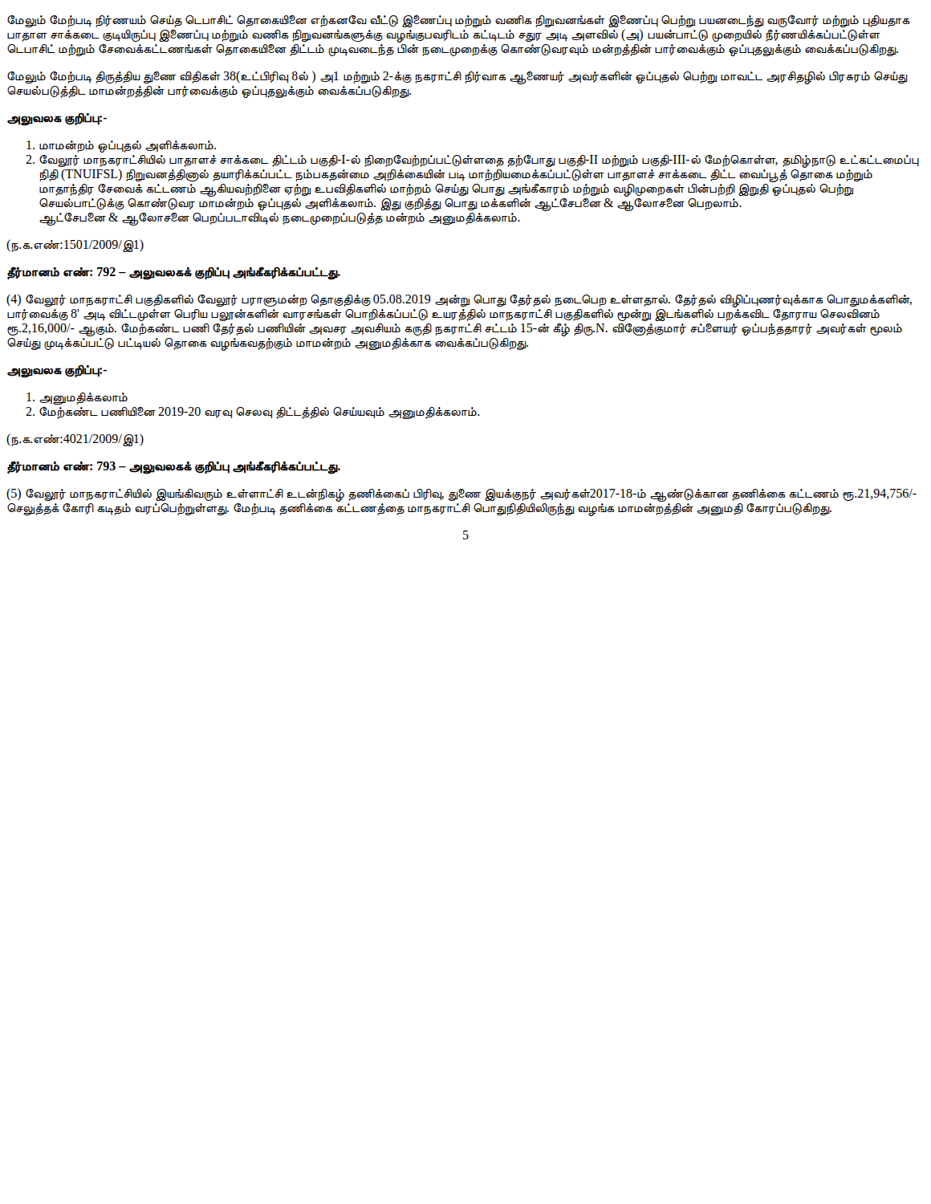மேலும் மேற்படி நிர்ணயம் செய்த டெபாசிட் தொகையினை எற்கனவே வீட்டு இணைப்பு மற்றும் வணிக நிறுவனங்கள் இணைப்பு பெற்று பயனடைந்து வருவோர் மற்றும் புதியதாக பாதாள சாக்கடை குடியிருப்பு இணைப்பு மற்றும் வணிக நிறுவனங்களுக்கு வழங்குபவரிடம் கட்டிடம் சதுர அடி அளவில் (அ) பயன்பாட்டு முறையில் நீர்ணயிக்கப்பட்டுள்ள டெபாசிட் மற்றும் சேவைக்கட்டணங்கள் தொகையினை திட்டம் முடிவடைந்த பின் நடைமுறைக்கு கொண்டுவரவும் மன்றத்தின் பார்வைக்கும் ஒப்புதலுக்கும் வைக்கப்படுகிறது.
மேலும் மேற்படி திருத்திய துணை விதிகள் 38(உட்பிரிவு 8ல் ) அ1 மற்றும் 2-க்கு நகராட்சி நிர்வாக ஆணையர் அவர்களின் ஒப்புதல் பெற்று மாவட்ட அரசிதழில் பிரசுரம் செய்து செயல்படுத்திட மாமன்றத்தின் பார்வைக்கும் ஒப்புதலுக்கும் வைக்கப்படுகிறது.
அலுவலக குறிப்பு:-
மாமன்றம் ஒப்புதல் அளிக்கலாம்.
வேலூர் மாநகராட்சியில் பாதாளச் சாக்கடை திட்டம் பகுதி-I-ல் நிறைவேற்றப்பட்டுள்ளதை தற்போது பகுதி-II மற்றும் பகுதி-III-ல் மேற்கொள்ள, தமிழ்நாடு உட்கட்டமைப்பு நிதி (TNUIFSL) நிறுவனத்தினால் தயாரிக்கப்பட்ட நம்பகதன்மை அறிக்கையின் படி மாற்றியமைக்கப்பட்டுள்ள பாதாளச் சாக்கடை திட்ட வைப்பூத் தொகை மற்றும் மாதாந்திர சேவைக் கட்டணம் ஆகியவற்றினை ஏற்று உபவிதிகளில் மாற்றம் செய்து பொது அங்கீகாரம் மற்றும் வழிமுறைகள் பின்பற்றி இறுதி ஒப்புதல் பெற்று செயல்பாட்டுக்கு கொண்டுவர மாமன்றம் ஒப்புதல் அளிக்கலாம். இது குறித்து பொது மக்களின் ஆட்சேபனை & ஆலோசனை பெறலாம்.
ஆட்சேபனை & ஆலோசனை பெறப்படாவிடில் நடைமுறைப்படுத்த மன்றம் அனுமதிக்கலாம்.
(ந.க.எண்:1501/2009/இ1)
தீர்மானம் எண்: 792 – அலுவலகக் குறிப்பு அங்கீகரிக்கப்பட்டது.
(4) வேலூர் மாநகராட்சி பகுதிகளில் வேலூர் பராளுமன்ற தொகுதிக்கு 05.08.2019 அன்று பொது தேர்தல் நடைபெற உள்ளதால். தேர்தல் விழிப்புணர்வுக்காக பொதுமக்களின், பார்வைக்கு 8' அடி விட்டமுள்ள பெரிய பலூன்களின் வாரசங்கள் பொறிக்கப்பட்டு உயரத்தில் மாநகராட்சி பகுதிகளில் மூன்று இடங்களில் பறக்கவிட தோராய செலவினம் ரூ.2,16,000/- ஆகும். மேற்கண்ட பணி தேர்தல் பணியின் அவசர அவசியம் கருதி நகராட்சி சட்டம் 15-ன் கீழ் திரு.N. வினோத்குமார் சப்ளையர் ஒப்பந்ததாரர் அவர்கள் மூலம் செய்து முடிக்கப்பட்டு பட்டியல் தொகை வழங்கவதற்கும் மாமன்றம் அனுமதிக்காக வைக்கப்படுகிறது.
அலுவலக குறிப்பு:-
அனுமதிக்கலாம்
மேற்கண்ட பணியினை 2019-20 வரவு செலவு திட்டத்தில் செய்யவும் அனுமதிக்கலாம்.
(ந.க.எண்:4021/2009/இ1)
தீர்மானம் எண்: 793 – அலுவலகக் குறிப்பு அங்கீகரிக்கப்பட்டது.
(5) வேலூர் மாநகராட்சியில் இயங்கிவரும் உள்ளாட்சி உடன்நிகழ் தணிக்கைப் பிரிவு, துணை இயக்குநர் அவர்கள்2017-18-ம் ஆண்டுக்கான தணிக்கை கட்டணம் ரூ.21,94,756/- செலுத்தக் கோரி கடிதம் வரப்பெற்றுள்ளது. மேற்படி தணிக்கை கட்டணத்தை மாநகராட்சி பொதுநிதியிலிருந்து வழங்க மாமன்றத்தின் அனுமதி கோரப்படுகிறது.
5